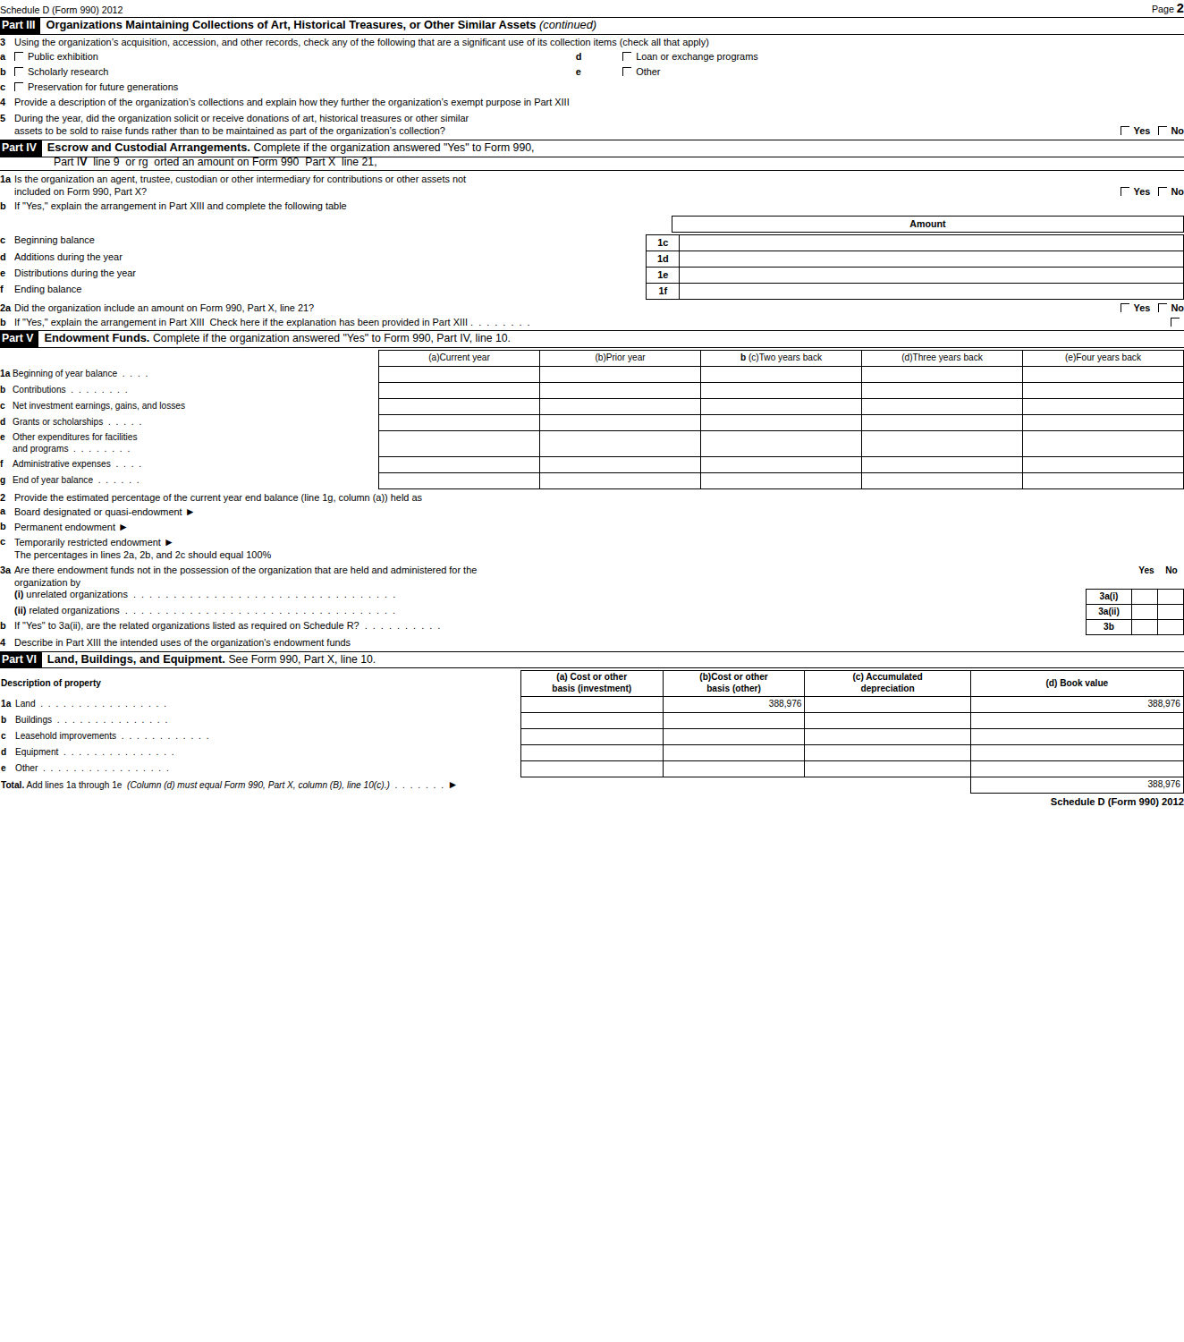Schedule D (Form 990) 2012
Page 2
Part III
Organizations Maintaining Collections of Art, Historical Treasures, or Other Similar Assets (continued)
3
Using the organization’s acquisition, accession, and other records, check any of the following that are a significant use of its collection items (check all that apply)
a
Public exhibition
d
Loan or exchange programs
b
Scholarly research
e
Other
c
Preservation for future generations
4
Provide a description of the organization’s collections and explain how they further the organization’s exempt purpose in Part XIII
5
During the year, did the organization solicit or receive donations of art, historical treasures or other similar
assets to be sold to raise funds rather than to be maintained as part of the organization’s collection?
Yes No
Part IV
Escrow and Custodial Arrangements. Complete if the organization answered "Yes" to Form 990,
Part IV line 9 or rg orted an amount on Form 990 Part X line 21,
1a
Is the organization an agent, trustee, custodian or other intermediary for contributions or other assets not
included on Form 990, Part X?
Yes No
b
If "Yes," explain the arrangement in Part XIII and complete the following table
| | Amount |
c
Beginning balance
| 1c | |
d
Additions during the year
| 1d | |
e
Distributions during the year
| 1e | |
f
Ending balance
| 1f | |
2a
Did the organization include an amount on Form 990, Part X, line 21?
Yes No
b
If "Yes," explain the arrangement in Part XIII Check here if the explanation has been provided in Part XIII . . . . . . . .
Part V
Endowment Funds. Complete if the organization answered "Yes" to Form 990, Part IV, line 10.
| | (a)Current year | (b)Prior year | b (c)Two years back | (d)Three years back | (e)Four years back |
| 1a Beginning of year balance . . . . | | | | | |
| b Contributions . . . . . . . . | | | | | |
| c Net investment earnings, gains, and losses | | | | | |
| d Grants or scholarships . . . . . | | | | | |
| e Other expenditures for facilities and programs . . . . . . . . | | | | | |
| f Administrative expenses . . . . | | | | | |
| g End of year balance . . . . . . | | | | | |
2
Provide the estimated percentage of the current year end balance (line 1g, column (a)) held as
a
Board designated or quasi-endowment ►
b
Permanent endowment ►
c
Temporarily restricted endowment ►
The percentages in lines 2a, 2b, and 2c should equal 100%
3a
Are there endowment funds not in the possession of the organization that are held and administered for the
organization by
| | Yes | No |
(i) unrelated organizations . . . . . . . . . . . . . . . . . . . . . . . . . . . . . . . . .
| 3a(i) | | |
(ii) related organizations . . . . . . . . . . . . . . . . . . . . . . . . . . . . . . . . . .
| 3a(ii) | | |
b
If "Yes" to 3a(ii), are the related organizations listed as required on Schedule R? . . . . . . . . . .
| 3b | | |
4
Describe in Part XIII the intended uses of the organization's endowment funds
Part VI
Land, Buildings, and Equipment. See Form 990, Part X, line 10.
| Description of property | (a) Cost or other basis (investment) | (b)Cost or other basis (other) | (c) Accumulated depreciation | (d) Book value |
| --- | --- | --- | --- | --- |
| 1a Land . . . . . . . . . . . . . . . . . | | 388,976 | | 388,976 |
| b Buildings . . . . . . . . . . . . . . . | | | | |
| c Leasehold improvements . . . . . . . . . . . . | | | | |
| d Equipment . . . . . . . . . . . . . . . | | | | |
| e Other . . . . . . . . . . . . . . . . . | | | | |
| Total. Add lines 1a through 1e (Column (d) must equal Form 990, Part X, column (B), line 10(c).) . . . . . . . ► | | | | 388,976 |
Schedule D (Form 990) 2012